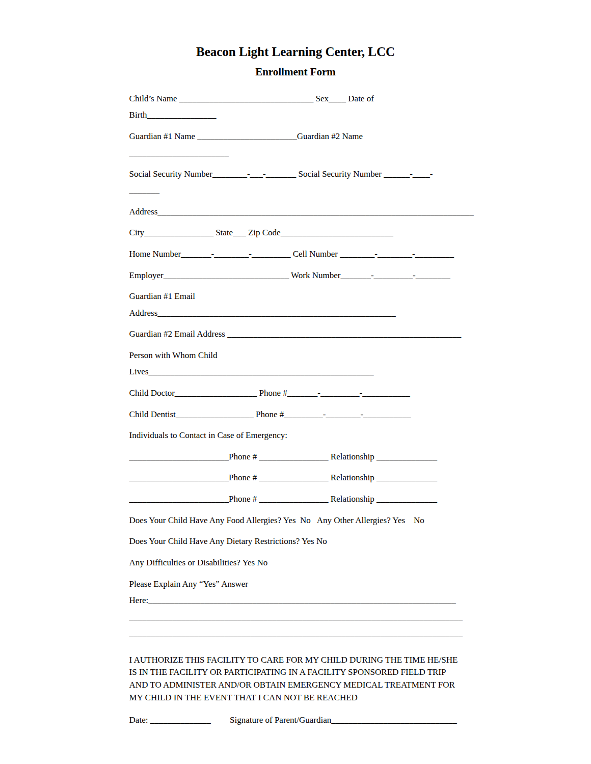Beacon Light Learning Center, LCC
Enrollment Form
Child’s Name _______________________________ Sex____ Date of Birth________________
Guardian #1 Name _______________________Guardian #2 Name _______________________
Social Security Number________-___-_______ Social Security Number ______-____-_______
Address_________________________________________________________________________
City________________ State___ Zip Code__________________________
Home Number_______-________-_________ Cell Number ________-________-_________
Employer_____________________________ Work Number_______-_________-________
Guardian #1 Email Address_______________________________________________________
Guardian #2 Email Address ______________________________________________________
Person with Whom Child Lives____________________________________________________
Child Doctor___________________ Phone #_______-_________-___________
Child Dentist__________________ Phone #_________-________-___________
Individuals to Contact in Case of Emergency:
_______________________Phone # ________________ Relationship ______________
_______________________Phone # ________________ Relationship ______________
_______________________Phone # ________________ Relationship ______________
Does Your Child Have Any Food Allergies? Yes No Any Other Allergies? Yes No
Does Your Child Have Any Dietary Restrictions? Yes No
Any Difficulties or Disabilities? Yes No
Please Explain Any “Yes” Answer
Here:_______________________________________________________________________
_____________________________________________________________________________
_____________________________________________________________________________
I authorize this facility to care for my child during the time he/she is in the facility or participating in a facility sponsored field trip and to administer and/or obtain emergency medical treatment for my child in the event that I can not be reached
Date: ______________ Signature of Parent/Guardian_____________________________